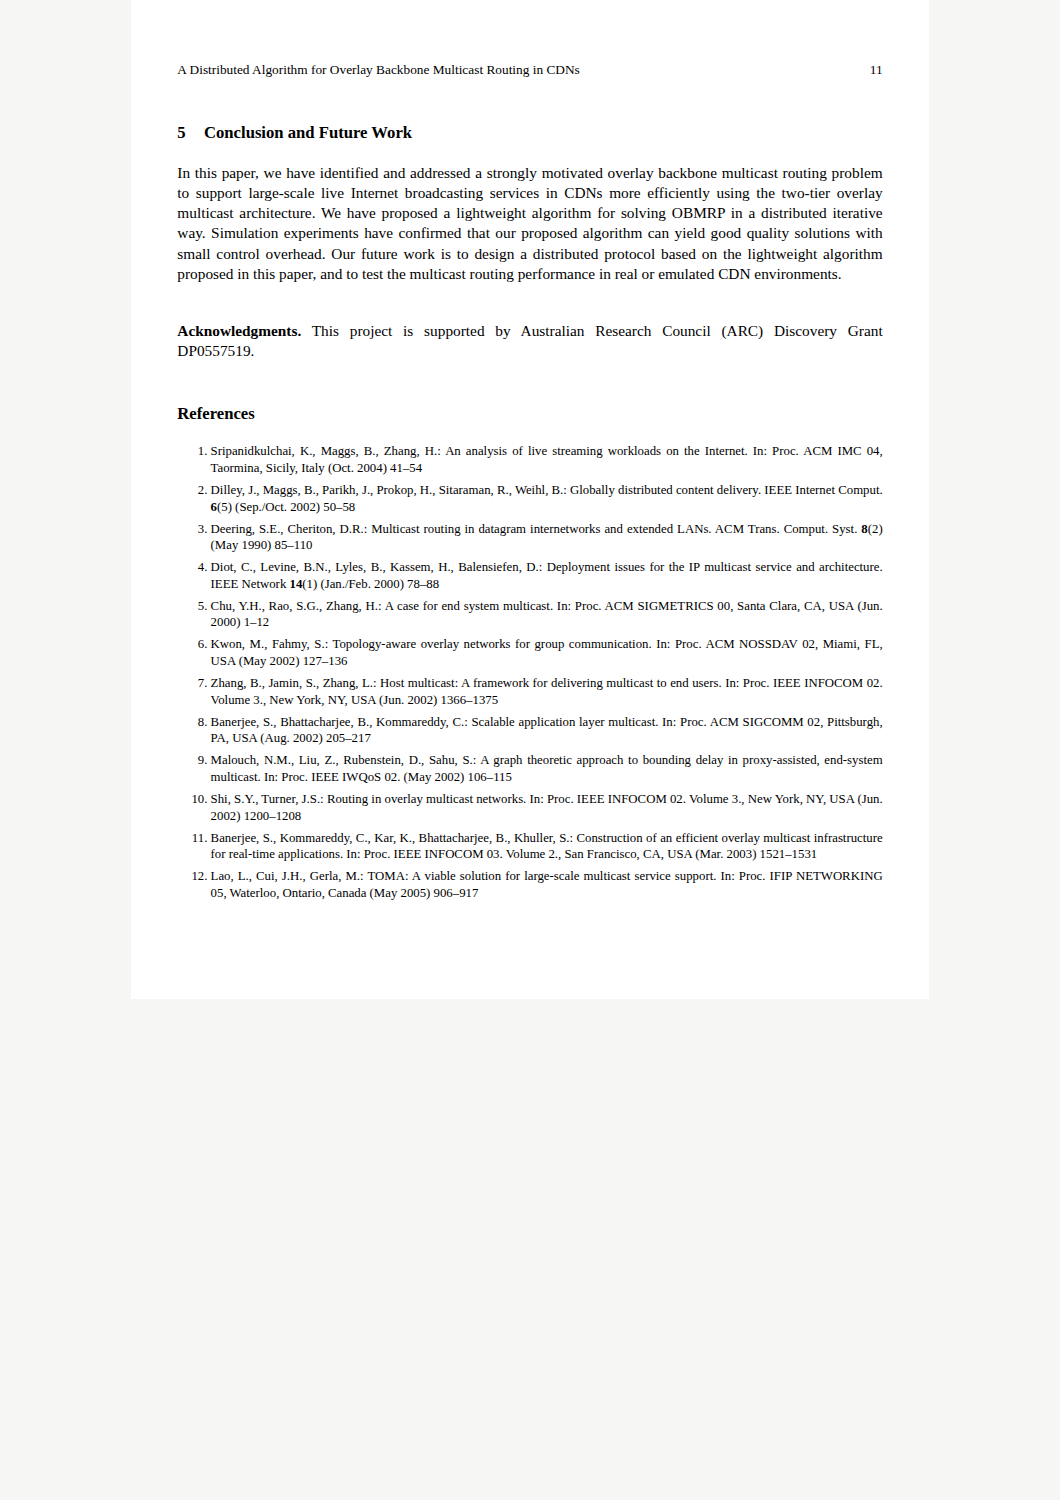A Distributed Algorithm for Overlay Backbone Multicast Routing in CDNs 11
5 Conclusion and Future Work
In this paper, we have identified and addressed a strongly motivated overlay backbone multicast routing problem to support large-scale live Internet broadcasting services in CDNs more efficiently using the two-tier overlay multicast architecture. We have proposed a lightweight algorithm for solving OBMRP in a distributed iterative way. Simulation experiments have confirmed that our proposed algorithm can yield good quality solutions with small control overhead. Our future work is to design a distributed protocol based on the lightweight algorithm proposed in this paper, and to test the multicast routing performance in real or emulated CDN environments.
Acknowledgments. This project is supported by Australian Research Council (ARC) Discovery Grant DP0557519.
References
Sripanidkulchai, K., Maggs, B., Zhang, H.: An analysis of live streaming workloads on the Internet. In: Proc. ACM IMC 04, Taormina, Sicily, Italy (Oct. 2004) 41–54
Dilley, J., Maggs, B., Parikh, J., Prokop, H., Sitaraman, R., Weihl, B.: Globally distributed content delivery. IEEE Internet Comput. 6(5) (Sep./Oct. 2002) 50–58
Deering, S.E., Cheriton, D.R.: Multicast routing in datagram internetworks and extended LANs. ACM Trans. Comput. Syst. 8(2) (May 1990) 85–110
Diot, C., Levine, B.N., Lyles, B., Kassem, H., Balensiefen, D.: Deployment issues for the IP multicast service and architecture. IEEE Network 14(1) (Jan./Feb. 2000) 78–88
Chu, Y.H., Rao, S.G., Zhang, H.: A case for end system multicast. In: Proc. ACM SIGMETRICS 00, Santa Clara, CA, USA (Jun. 2000) 1–12
Kwon, M., Fahmy, S.: Topology-aware overlay networks for group communication. In: Proc. ACM NOSSDAV 02, Miami, FL, USA (May 2002) 127–136
Zhang, B., Jamin, S., Zhang, L.: Host multicast: A framework for delivering multicast to end users. In: Proc. IEEE INFOCOM 02. Volume 3., New York, NY, USA (Jun. 2002) 1366–1375
Banerjee, S., Bhattacharjee, B., Kommareddy, C.: Scalable application layer multicast. In: Proc. ACM SIGCOMM 02, Pittsburgh, PA, USA (Aug. 2002) 205–217
Malouch, N.M., Liu, Z., Rubenstein, D., Sahu, S.: A graph theoretic approach to bounding delay in proxy-assisted, end-system multicast. In: Proc. IEEE IWQoS 02. (May 2002) 106–115
Shi, S.Y., Turner, J.S.: Routing in overlay multicast networks. In: Proc. IEEE INFOCOM 02. Volume 3., New York, NY, USA (Jun. 2002) 1200–1208
Banerjee, S., Kommareddy, C., Kar, K., Bhattacharjee, B., Khuller, S.: Construction of an efficient overlay multicast infrastructure for real-time applications. In: Proc. IEEE INFOCOM 03. Volume 2., San Francisco, CA, USA (Mar. 2003) 1521–1531
Lao, L., Cui, J.H., Gerla, M.: TOMA: A viable solution for large-scale multicast service support. In: Proc. IFIP NETWORKING 05, Waterloo, Ontario, Canada (May 2005) 906–917